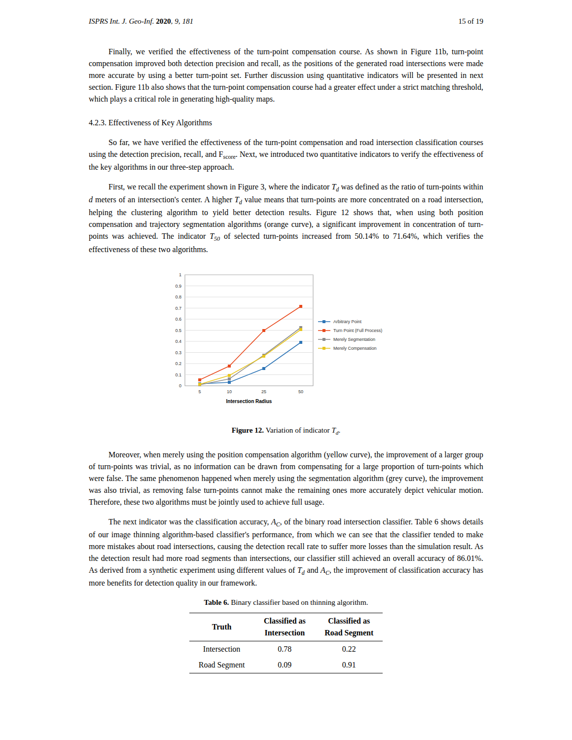ISPRS Int. J. Geo-Inf. 2020, 9, 181
15 of 19
Finally, we verified the effectiveness of the turn-point compensation course. As shown in Figure 11b, turn-point compensation improved both detection precision and recall, as the positions of the generated road intersections were made more accurate by using a better turn-point set. Further discussion using quantitative indicators will be presented in next section. Figure 11b also shows that the turn-point compensation course had a greater effect under a strict matching threshold, which plays a critical role in generating high-quality maps.
4.2.3. Effectiveness of Key Algorithms
So far, we have verified the effectiveness of the turn-point compensation and road intersection classification courses using the detection precision, recall, and Fscore. Next, we introduced two quantitative indicators to verify the effectiveness of the key algorithms in our three-step approach.
First, we recall the experiment shown in Figure 3, where the indicator Td was defined as the ratio of turn-points within d meters of an intersection's center. A higher Td value means that turn-points are more concentrated on a road intersection, helping the clustering algorithm to yield better detection results. Figure 12 shows that, when using both position compensation and trajectory segmentation algorithms (orange curve), a significant improvement in concentration of turn-points was achieved. The indicator T50 of selected turn-points increased from 50.14% to 71.64%, which verifies the effectiveness of these two algorithms.
1 0.9 0.8 0.7 0.6 0.5 0.4 0.3 0.2 0.1 0 5 10 25 50 Intersection Radius Arbitrary Point Turn Point (Full Process) Merely Segmentation Merely Compensation
Figure 12. Variation of indicator Td.
Moreover, when merely using the position compensation algorithm (yellow curve), the improvement of a larger group of turn-points was trivial, as no information can be drawn from compensating for a large proportion of turn-points which were false. The same phenomenon happened when merely using the segmentation algorithm (grey curve), the improvement was also trivial, as removing false turn-points cannot make the remaining ones more accurately depict vehicular motion. Therefore, these two algorithms must be jointly used to achieve full usage.
The next indicator was the classification accuracy, AC, of the binary road intersection classifier. Table 6 shows details of our image thinning algorithm-based classifier's performance, from which we can see that the classifier tended to make more mistakes about road intersections, causing the detection recall rate to suffer more losses than the simulation result. As the detection result had more road segments than intersections, our classifier still achieved an overall accuracy of 86.01%. As derived from a synthetic experiment using different values of Td and AC, the improvement of classification accuracy has more benefits for detection quality in our framework.
Table 6. Binary classifier based on thinning algorithm.
| Truth | Classified as Intersection | Classified as Road Segment |
| --- | --- | --- |
| Intersection | 0.78 | 0.22 |
| Road Segment | 0.09 | 0.91 |